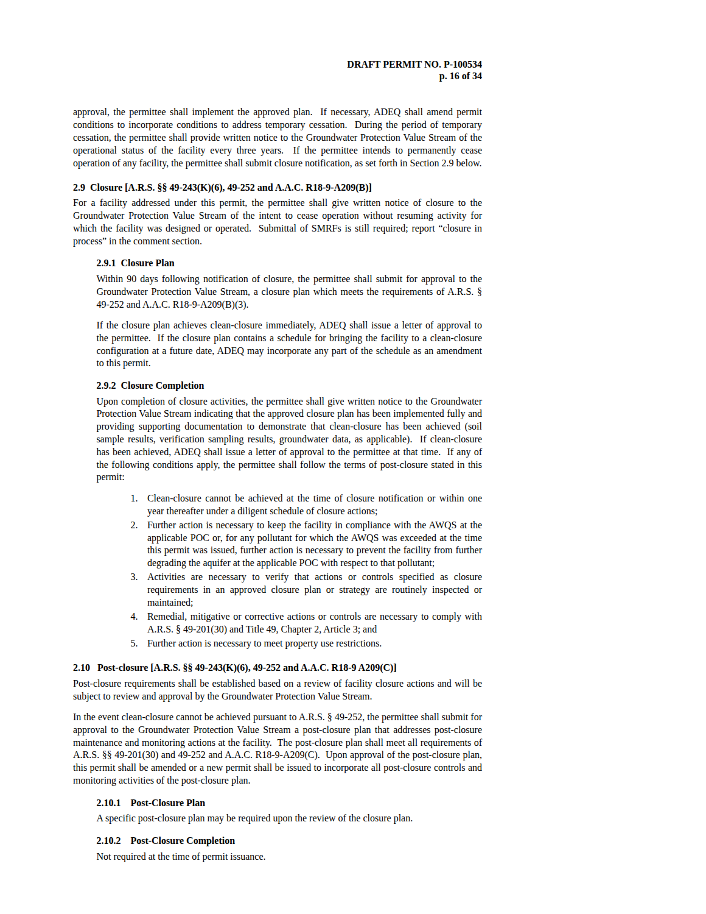DRAFT PERMIT NO. P-100534
p. 16 of 34
approval, the permittee shall implement the approved plan. If necessary, ADEQ shall amend permit conditions to incorporate conditions to address temporary cessation. During the period of temporary cessation, the permittee shall provide written notice to the Groundwater Protection Value Stream of the operational status of the facility every three years. If the permittee intends to permanently cease operation of any facility, the permittee shall submit closure notification, as set forth in Section 2.9 below.
2.9 Closure [A.R.S. §§ 49-243(K)(6), 49-252 and A.A.C. R18-9-A209(B)]
For a facility addressed under this permit, the permittee shall give written notice of closure to the Groundwater Protection Value Stream of the intent to cease operation without resuming activity for which the facility was designed or operated. Submittal of SMRFs is still required; report “closure in process” in the comment section.
2.9.1 Closure Plan
Within 90 days following notification of closure, the permittee shall submit for approval to the Groundwater Protection Value Stream, a closure plan which meets the requirements of A.R.S. § 49-252 and A.A.C. R18-9-A209(B)(3).
If the closure plan achieves clean-closure immediately, ADEQ shall issue a letter of approval to the permittee. If the closure plan contains a schedule for bringing the facility to a clean-closure configuration at a future date, ADEQ may incorporate any part of the schedule as an amendment to this permit.
2.9.2 Closure Completion
Upon completion of closure activities, the permittee shall give written notice to the Groundwater Protection Value Stream indicating that the approved closure plan has been implemented fully and providing supporting documentation to demonstrate that clean-closure has been achieved (soil sample results, verification sampling results, groundwater data, as applicable). If clean-closure has been achieved, ADEQ shall issue a letter of approval to the permittee at that time. If any of the following conditions apply, the permittee shall follow the terms of post-closure stated in this permit:
Clean-closure cannot be achieved at the time of closure notification or within one year thereafter under a diligent schedule of closure actions;
Further action is necessary to keep the facility in compliance with the AWQS at the applicable POC or, for any pollutant for which the AWQS was exceeded at the time this permit was issued, further action is necessary to prevent the facility from further degrading the aquifer at the applicable POC with respect to that pollutant;
Activities are necessary to verify that actions or controls specified as closure requirements in an approved closure plan or strategy are routinely inspected or maintained;
Remedial, mitigative or corrective actions or controls are necessary to comply with A.R.S. § 49-201(30) and Title 49, Chapter 2, Article 3; and
Further action is necessary to meet property use restrictions.
2.10 Post-closure [A.R.S. §§ 49-243(K)(6), 49-252 and A.A.C. R18-9 A209(C)]
Post-closure requirements shall be established based on a review of facility closure actions and will be subject to review and approval by the Groundwater Protection Value Stream.
In the event clean-closure cannot be achieved pursuant to A.R.S. § 49-252, the permittee shall submit for approval to the Groundwater Protection Value Stream a post-closure plan that addresses post-closure maintenance and monitoring actions at the facility. The post-closure plan shall meet all requirements of A.R.S. §§ 49-201(30) and 49-252 and A.A.C. R18-9-A209(C). Upon approval of the post-closure plan, this permit shall be amended or a new permit shall be issued to incorporate all post-closure controls and monitoring activities of the post-closure plan.
2.10.1 Post-Closure Plan
A specific post-closure plan may be required upon the review of the closure plan.
2.10.2 Post-Closure Completion
Not required at the time of permit issuance.